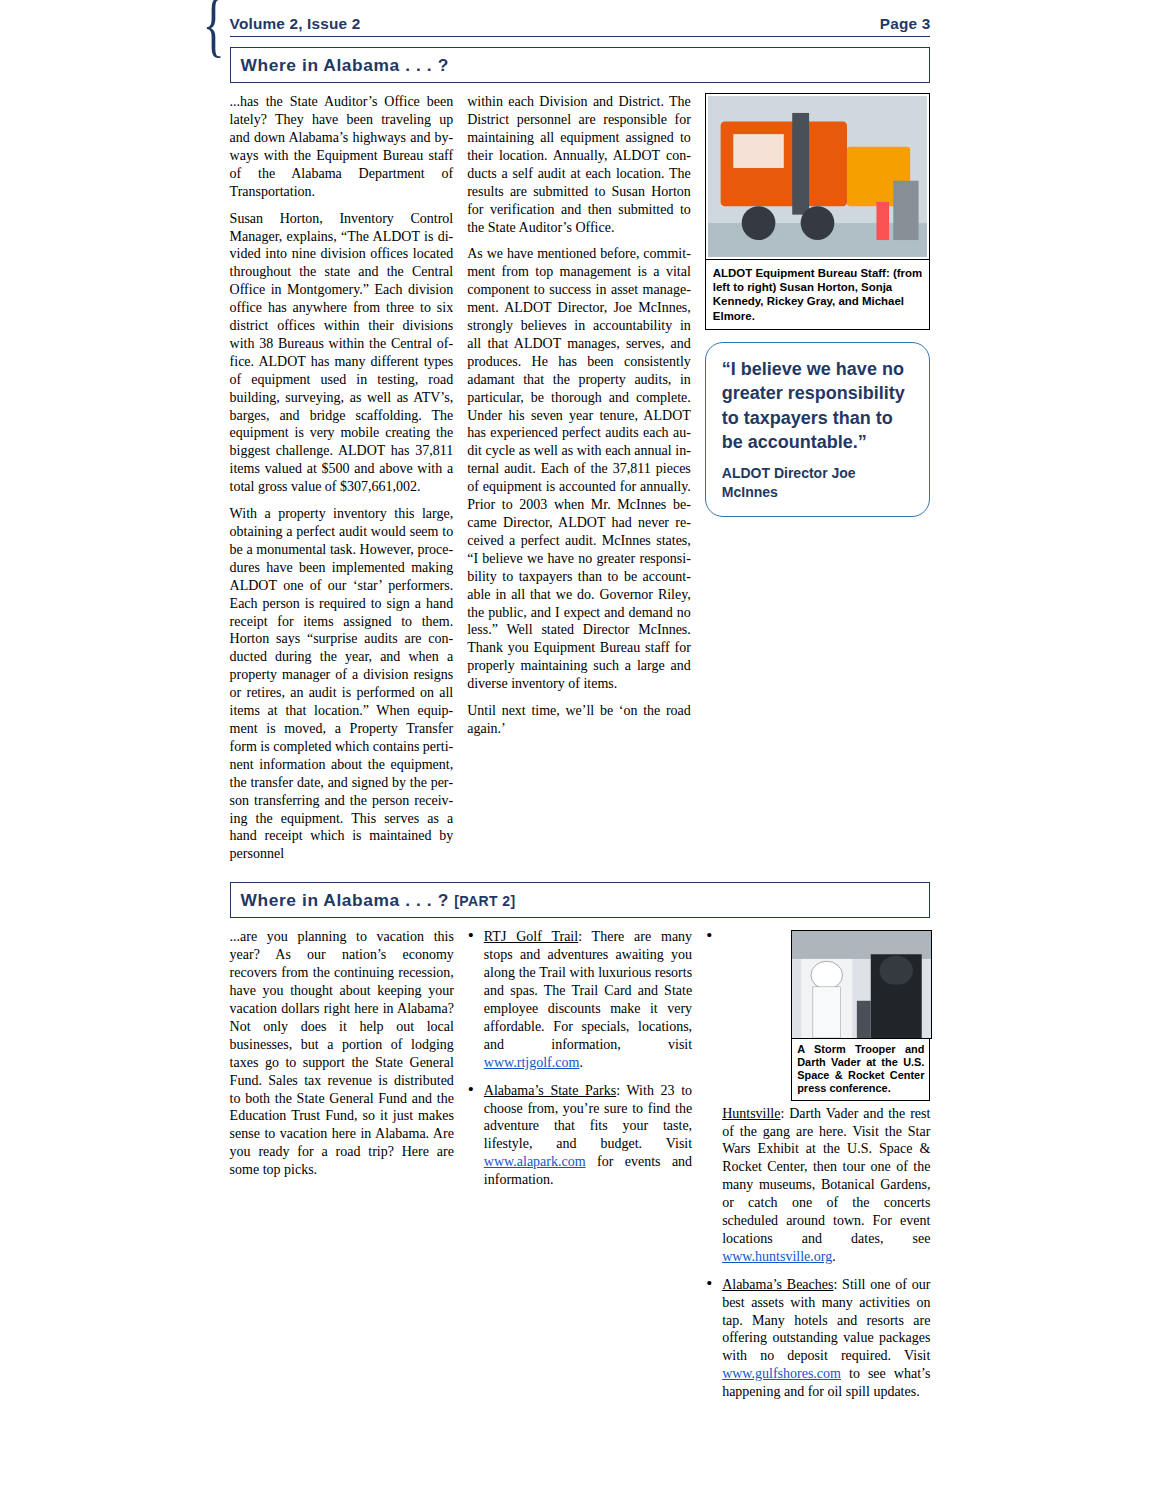{
Volume 2, Issue 2
Page 3
Where in Alabama . . . ?
...has the State Auditor’s Office been lately? They have been traveling up and down Alabama’s highways and byways with the Equipment Bureau staff of the Alabama Department of Transportation.
Susan Horton, Inventory Control Manager, explains, “The ALDOT is divided into nine division offices located throughout the state and the Central Office in Montgomery.” Each division office has anywhere from three to six district offices within their divisions with 38 Bureaus within the Central office. ALDOT has many different types of equipment used in testing, road building, surveying, as well as ATV’s, barges, and bridge scaffolding. The equipment is very mobile creating the biggest challenge. ALDOT has 37,811 items valued at $500 and above with a total gross value of $307,661,002.
With a property inventory this large, obtaining a perfect audit would seem to be a monumental task. However, procedures have been implemented making ALDOT one of our ‘star’ performers. Each person is required to sign a hand receipt for items assigned to them. Horton says “surprise audits are conducted during the year, and when a property manager of a division resigns or retires, an audit is performed on all items at that location.” When equipment is moved, a Property Transfer form is completed which contains pertinent information about the equipment, the transfer date, and signed by the person transferring and the person receiving the equipment. This serves as a hand receipt which is maintained by personnel
within each Division and District. The District personnel are responsible for maintaining all equipment assigned to their location. Annually, ALDOT conducts a self audit at each location. The results are submitted to Susan Horton for verification and then submitted to the State Auditor’s Office.
As we have mentioned before, commitment from top management is a vital component to success in asset management. ALDOT Director, Joe McInnes, strongly believes in accountability in all that ALDOT manages, serves, and produces. He has been consistently adamant that the property audits, in particular, be thorough and complete. Under his seven year tenure, ALDOT has experienced perfect audits each audit cycle as well as with each annual internal audit. Each of the 37,811 pieces of equipment is accounted for annually. Prior to 2003 when Mr. McInnes became Director, ALDOT had never received a perfect audit. McInnes states, “I believe we have no greater responsibility to taxpayers than to be accountable in all that we do. Governor Riley, the public, and I expect and demand no less.” Well stated Director McInnes. Thank you Equipment Bureau staff for properly maintaining such a large and diverse inventory of items.
Until next time, we’ll be ‘on the road again.’
ALDOT Equipment Bureau Staff: (from left to right) Susan Horton, Sonja Kennedy, Rickey Gray, and Michael Elmore.
“I believe we have no greater responsibility to taxpayers than to be accountable.” ALDOT Director Joe McInnes
Where in Alabama . . . ? [PART 2]
...are you planning to vacation this year? As our nation’s economy recovers from the continuing recession, have you thought about keeping your vacation dollars right here in Alabama? Not only does it help out local businesses, but a portion of lodging taxes go to support the State General Fund. Sales tax revenue is distributed to both the State General Fund and the Education Trust Fund, so it just makes sense to vacation here in Alabama. Are you ready for a road trip? Here are some top picks.
RTJ Golf Trail: There are many stops and adventures awaiting you along the Trail with luxurious resorts and spas. The Trail Card and State employee discounts make it very affordable. For specials, locations, and information, visit www.rtjgolf.com.
Alabama’s State Parks: With 23 to choose from, you’re sure to find the adventure that fits your taste, lifestyle, and budget. Visit www.alapark.com for events and information.
A Storm Trooper and Darth Vader at the U.S. Space & Rocket Center press conference.
Huntsville: Darth Vader and the rest of the gang are here. Visit the Star Wars Exhibit at the U.S. Space & Rocket Center, then tour one of the many museums, Botanical Gardens, or catch one of the concerts scheduled around town. For event locations and dates, see www.huntsville.org.
Alabama’s Beaches: Still one of our best assets with many activities on tap. Many hotels and resorts are offering outstanding value packages with no deposit required. Visit www.gulfshores.com to see what’s happening and for oil spill updates.